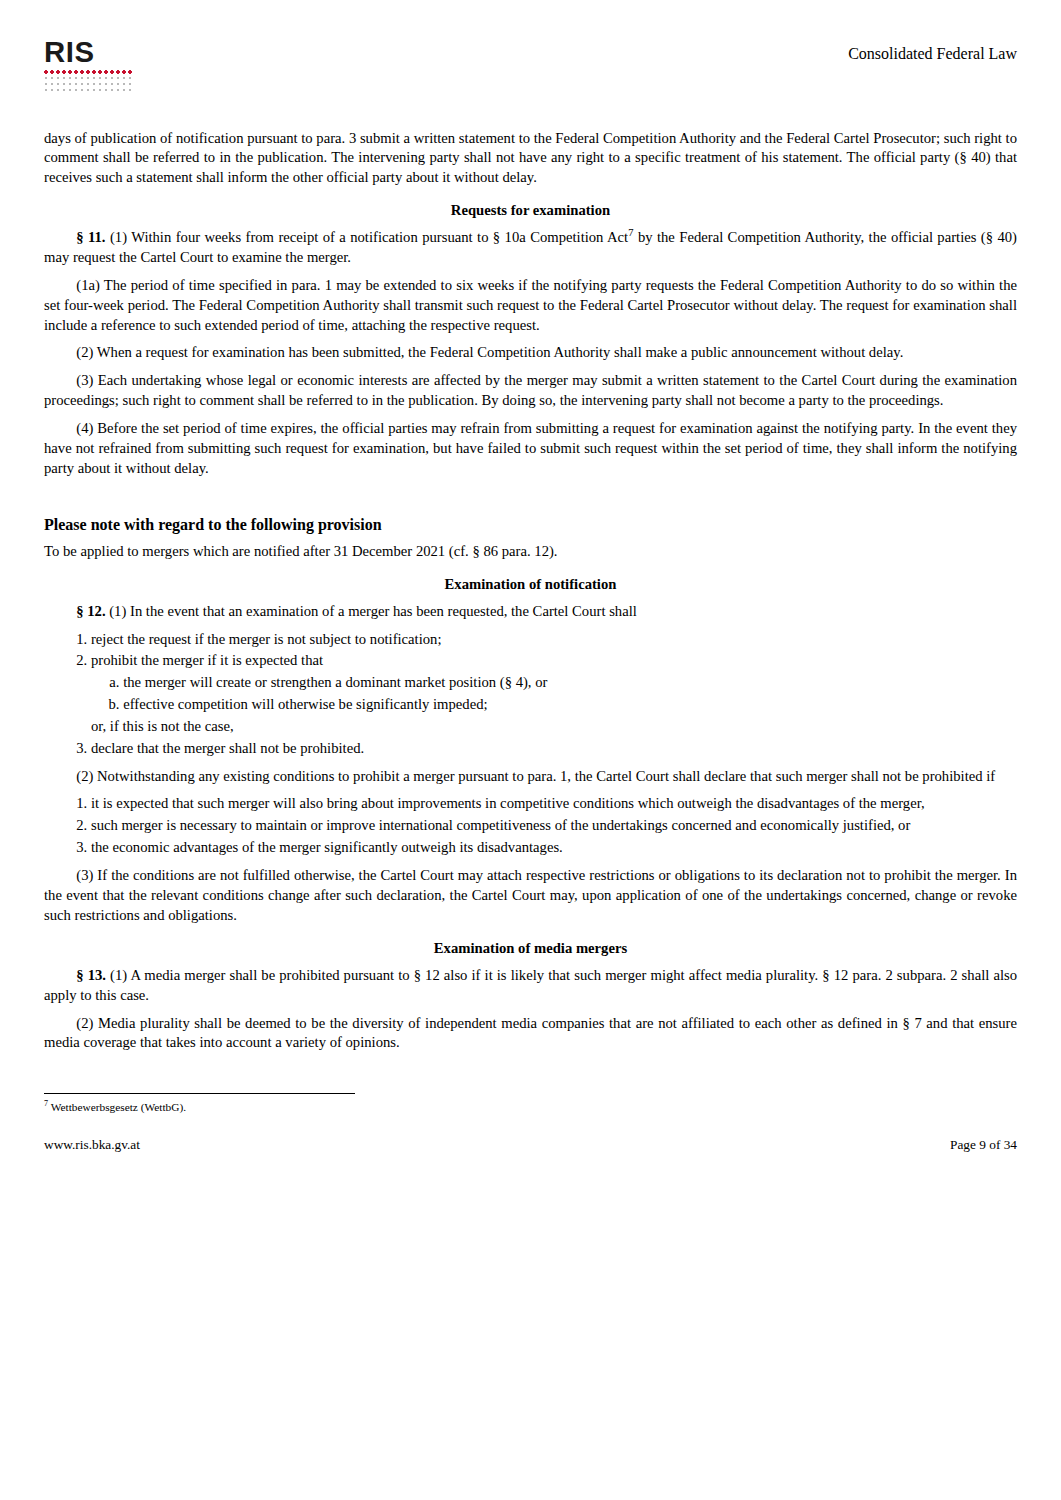RIS
Consolidated Federal Law
days of publication of notification pursuant to para. 3 submit a written statement to the Federal Competition Authority and the Federal Cartel Prosecutor; such right to comment shall be referred to in the publication. The intervening party shall not have any right to a specific treatment of his statement. The official party (§ 40) that receives such a statement shall inform the other official party about it without delay.
Requests for examination
§ 11. (1) Within four weeks from receipt of a notification pursuant to § 10a Competition Act7 by the Federal Competition Authority, the official parties (§ 40) may request the Cartel Court to examine the merger.
(1a) The period of time specified in para. 1 may be extended to six weeks if the notifying party requests the Federal Competition Authority to do so within the set four-week period. The Federal Competition Authority shall transmit such request to the Federal Cartel Prosecutor without delay. The request for examination shall include a reference to such extended period of time, attaching the respective request.
(2) When a request for examination has been submitted, the Federal Competition Authority shall make a public announcement without delay.
(3) Each undertaking whose legal or economic interests are affected by the merger may submit a written statement to the Cartel Court during the examination proceedings; such right to comment shall be referred to in the publication. By doing so, the intervening party shall not become a party to the proceedings.
(4) Before the set period of time expires, the official parties may refrain from submitting a request for examination against the notifying party. In the event they have not refrained from submitting such request for examination, but have failed to submit such request within the set period of time, they shall inform the notifying party about it without delay.
Please note with regard to the following provision
To be applied to mergers which are notified after 31 December 2021 (cf. § 86 para. 12).
Examination of notification
§ 12. (1) In the event that an examination of a merger has been requested, the Cartel Court shall
reject the request if the merger is not subject to notification;
prohibit the merger if it is expected that
the merger will create or strengthen a dominant market position (§ 4), or
effective competition will otherwise be significantly impeded;
or, if this is not the case,
declare that the merger shall not be prohibited.
(2) Notwithstanding any existing conditions to prohibit a merger pursuant to para. 1, the Cartel Court shall declare that such merger shall not be prohibited if
it is expected that such merger will also bring about improvements in competitive conditions which outweigh the disadvantages of the merger,
such merger is necessary to maintain or improve international competitiveness of the undertakings concerned and economically justified, or
the economic advantages of the merger significantly outweigh its disadvantages.
(3) If the conditions are not fulfilled otherwise, the Cartel Court may attach respective restrictions or obligations to its declaration not to prohibit the merger. In the event that the relevant conditions change after such declaration, the Cartel Court may, upon application of one of the undertakings concerned, change or revoke such restrictions and obligations.
Examination of media mergers
§ 13. (1) A media merger shall be prohibited pursuant to § 12 also if it is likely that such merger might affect media plurality. § 12 para. 2 subpara. 2 shall also apply to this case.
(2) Media plurality shall be deemed to be the diversity of independent media companies that are not affiliated to each other as defined in § 7 and that ensure media coverage that takes into account a variety of opinions.
7 Wettbewerbsgesetz (WettbG).
www.ris.bka.gv.at
Page 9 of 34